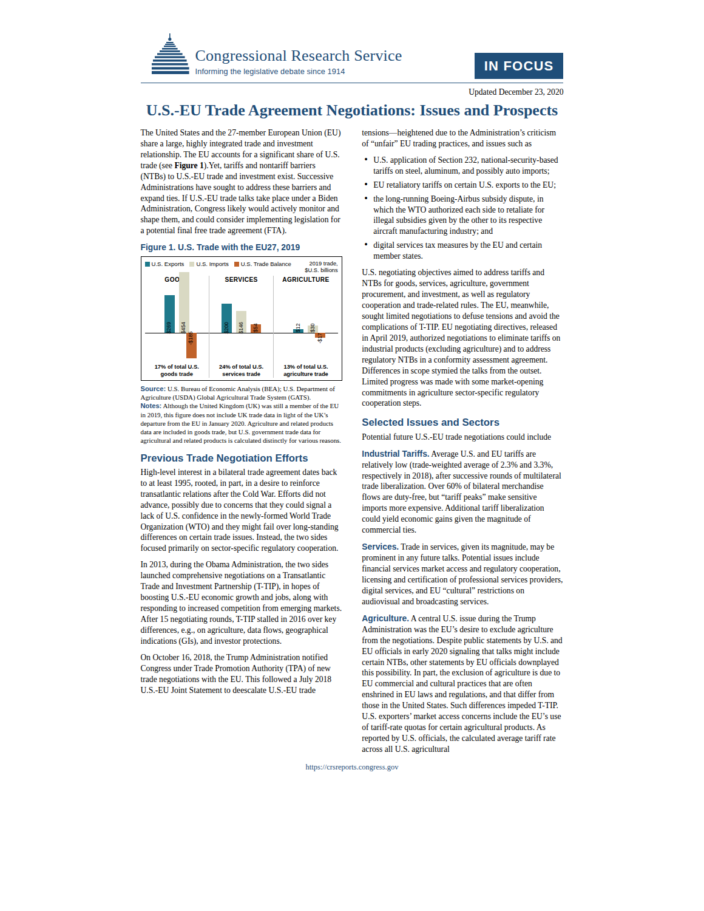Congressional Research Service
Informing the legislative debate since 1914
IN FOCUS
Updated December 23, 2020
U.S.-EU Trade Agreement Negotiations: Issues and Prospects
The United States and the 27-member European Union (EU) share a large, highly integrated trade and investment relationship. The EU accounts for a significant share of U.S. trade (see Figure 1).Yet, tariffs and nontariff barriers (NTBs) to U.S.-EU trade and investment exist. Successive Administrations have sought to address these barriers and expand ties. If U.S.-EU trade talks take place under a Biden Administration, Congress likely would actively monitor and shape them, and could consider implementing legislation for a potential final free trade agreement (FTA).
Figure 1. U.S. Trade with the EU27, 2019
U.S. Exports U.S. Imports U.S. Trade Balance
2019 trade,
$U.S. billions
GOODS
$269
$454
-$185
17% of total U.S.
goods trade
SERVICES
$200
$146
$54
24% of total U.S.
services trade
AGRICULTURE
$12
$30
-$17
13% of total U.S.
agriculture trade
Source: U.S. Bureau of Economic Analysis (BEA); U.S. Department of Agriculture (USDA) Global Agricultural Trade System (GATS).
Notes: Although the United Kingdom (UK) was still a member of the EU in 2019, this figure does not include UK trade data in light of the UK’s departure from the EU in January 2020. Agriculture and related products data are included in goods trade, but U.S. government trade data for agricultural and related products is calculated distinctly for various reasons.
Previous Trade Negotiation Efforts
High-level interest in a bilateral trade agreement dates back to at least 1995, rooted, in part, in a desire to reinforce transatlantic relations after the Cold War. Efforts did not advance, possibly due to concerns that they could signal a lack of U.S. confidence in the newly-formed World Trade Organization (WTO) and they might fail over long-standing differences on certain trade issues. Instead, the two sides focused primarily on sector-specific regulatory cooperation.
In 2013, during the Obama Administration, the two sides launched comprehensive negotiations on a Transatlantic Trade and Investment Partnership (T-TIP), in hopes of boosting U.S.-EU economic growth and jobs, along with responding to increased competition from emerging markets. After 15 negotiating rounds, T-TIP stalled in 2016 over key differences, e.g., on agriculture, data flows, geographical indications (GIs), and investor protections.
On October 16, 2018, the Trump Administration notified Congress under Trade Promotion Authority (TPA) of new trade negotiations with the EU. This followed a July 2018 U.S.-EU Joint Statement to deescalate U.S.-EU trade
tensions—heightened due to the Administration’s criticism of “unfair” EU trading practices, and issues such as
U.S. application of Section 232, national-security-based tariffs on steel, aluminum, and possibly auto imports;
EU retaliatory tariffs on certain U.S. exports to the EU;
the long-running Boeing-Airbus subsidy dispute, in which the WTO authorized each side to retaliate for illegal subsidies given by the other to its respective aircraft manufacturing industry; and
digital services tax measures by the EU and certain member states.
U.S. negotiating objectives aimed to address tariffs and NTBs for goods, services, agriculture, government procurement, and investment, as well as regulatory cooperation and trade-related rules. The EU, meanwhile, sought limited negotiations to defuse tensions and avoid the complications of T-TIP. EU negotiating directives, released in April 2019, authorized negotiations to eliminate tariffs on industrial products (excluding agriculture) and to address regulatory NTBs in a conformity assessment agreement. Differences in scope stymied the talks from the outset. Limited progress was made with some market-opening commitments in agriculture sector-specific regulatory cooperation steps.
Selected Issues and Sectors
Potential future U.S.-EU trade negotiations could include
Industrial Tariffs. Average U.S. and EU tariffs are relatively low (trade-weighted average of 2.3% and 3.3%, respectively in 2018), after successive rounds of multilateral trade liberalization. Over 60% of bilateral merchandise flows are duty-free, but “tariff peaks” make sensitive imports more expensive. Additional tariff liberalization could yield economic gains given the magnitude of commercial ties.
Services. Trade in services, given its magnitude, may be prominent in any future talks. Potential issues include financial services market access and regulatory cooperation, licensing and certification of professional services providers, digital services, and EU “cultural” restrictions on audiovisual and broadcasting services.
Agriculture. A central U.S. issue during the Trump Administration was the EU’s desire to exclude agriculture from the negotiations. Despite public statements by U.S. and EU officials in early 2020 signaling that talks might include certain NTBs, other statements by EU officials downplayed this possibility. In part, the exclusion of agriculture is due to EU commercial and cultural practices that are often enshrined in EU laws and regulations, and that differ from those in the United States. Such differences impeded T-TIP. U.S. exporters’ market access concerns include the EU’s use of tariff-rate quotas for certain agricultural products. As reported by U.S. officials, the calculated average tariff rate across all U.S. agricultural
https://crsreports.congress.gov